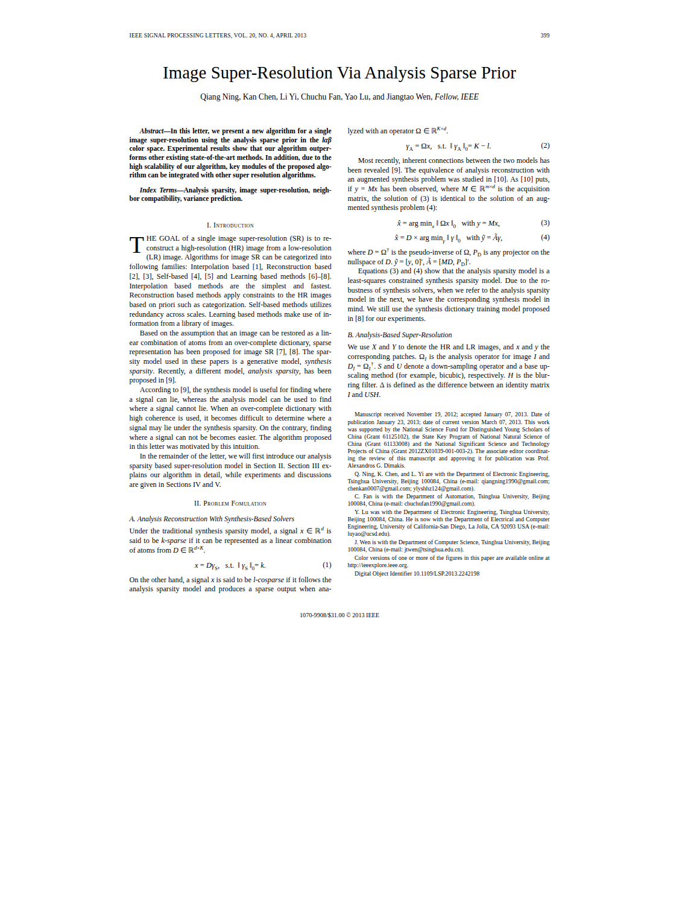IEEE SIGNAL PROCESSING LETTERS, VOL. 20, NO. 4, APRIL 2013 399
Image Super-Resolution Via Analysis Sparse Prior
Qiang Ning, Kan Chen, Li Yi, Chuchu Fan, Yao Lu, and Jiangtao Wen, Fellow, IEEE
Abstract—In this letter, we present a new algorithm for a single image super-resolution using the analysis sparse prior in the lαβ color space. Experimental results show that our algorithm outperforms other existing state-of-the-art methods. In addition, due to the high scalability of our algorithm, key modules of the proposed algorithm can be integrated with other super resolution algorithms.
Index Terms—Analysis sparsity, image super-resolution, neighbor compatibility, variance prediction.
I. Introduction
THE GOAL of a single image super-resolution (SR) is to reconstruct a high-resolution (HR) image from a low-resolution (LR) image. Algorithms for image SR can be categorized into following families: Interpolation based [1], Reconstruction based [2], [3], Self-based [4], [5] and Learning based methods [6]–[8]. Interpolation based methods are the simplest and fastest. Reconstruction based methods apply constraints to the HR images based on priori such as categorization. Self-based methods utilizes redundancy across scales. Learning based methods make use of information from a library of images.
Based on the assumption that an image can be restored as a linear combination of atoms from an over-complete dictionary, sparse representation has been proposed for image SR [7], [8]. The sparsity model used in these papers is a generative model, synthesis sparsity. Recently, a different model, analysis sparsity, has been proposed in [9].
According to [9], the synthesis model is useful for finding where a signal can lie, whereas the analysis model can be used to find where a signal cannot lie. When an over-complete dictionary with high coherence is used, it becomes difficult to determine where a signal may lie under the synthesis sparsity. On the contrary, finding where a signal can not be becomes easier. The algorithm proposed in this letter was motivated by this intuition.
In the remainder of the letter, we will first introduce our analysis sparsity based super-resolution model in Section II. Section III explains our algorithm in detail, while experiments and discussions are given in Sections IV and V.
II. Problem Fomulation
A. Analysis Reconstruction With Synthesis-Based Solvers
Under the traditional synthesis sparsity model, a signal x ∈ ℝd is said to be k-sparse if it can be represented as a linear combination of atoms from D ∈ ℝd×K.
x = DγS, s.t. ‖ γS ‖0= k. (1)
On the other hand, a signal x is said to be l-cosparse if it follows the analysis sparsity model and produces a sparse output when analyzed with an operator Ω ∈ ℝK×d.
γA = Ωx, s.t. ‖ γA ‖0= K − l. (2)
Most recently, inherent connections between the two models has been revealed [9]. The equivalence of analysis reconstruction with an augmented synthesis problem was studied in [10]. As [10] puts, if y = Mx has been observed, where M ∈ ℝm×d is the acquisition matrix, the solution of (3) is identical to the solution of an augmented synthesis problem (4):
x̂ = arg minx ‖ Ωx ‖0 with y = Mx, (3)
x̂ = D × arg minγ ‖ γ ‖0 with ỹ = Ãγ, (4)
where D = Ω† is the pseudo-inverse of Ω, PD is any projector on the nullspace of D. ỹ = [y, 0]′, Ã = [MD, PD]′.
Equations (3) and (4) show that the analysis sparsity model is a least-squares constrained synthesis sparsity model. Due to the robustness of synthesis solvers, when we refer to the analysis sparsity model in the next, we have the corresponding synthesis model in mind. We still use the synthesis dictionary training model proposed in [8] for our experiments.
B. Analysis-Based Super-Resolution
We use X and Y to denote the HR and LR images, and x and y the corresponding patches. ΩI is the analysis operator for image I and DI = ΩI†. S and U denote a down-sampling operator and a base upscaling method (for example, bicubic), respectively. H is the blurring filter. Δ is defined as the difference between an identity matrix I and USH.
Manuscript received November 19, 2012; accepted January 07, 2013. Date of publication January 23, 2013; date of current version March 07, 2013. This work was supported by the National Science Fund for Distinguished Young Scholars of China (Grant 61125102), the State Key Program of National Natural Science of China (Grant 61133008) and the National Significant Science and Technology Projects of China (Grant 2012ZX01039-001-003-2). The associate editor coordinating the review of this manuscript and approving it for publication was Prof. Alexandros G. Dimakis.
Q. Ning, K. Chen, and L. Yi are with the Department of Electronic Engineering, Tsinghua University, Beijing 100084, China (e-mail: qiangning1990@gmail.com; chenkan0007@gmail.com; ylyshhz124@gmail.com).
C. Fan is with the Department of Automation, Tsinghua University, Beijing 100084, China (e-mail: chuchufan1990@gmail.com).
Y. Lu was with the Department of Electronic Engineering, Tsinghua University, Beijing 100084, China. He is now with the Department of Electrical and Computer Engineering, University of California-San Diego, La Jolla, CA 92093 USA (e-mail: luyao@ucsd.edu).
J. Wen is with the Department of Computer Science, Tsinghua University, Beijing 100084, China (e-mail: jtwen@tsinghua.edu.cn).
Color versions of one or more of the figures in this paper are available online at http://ieeexplore.ieee.org.
Digital Object Identifier 10.1109/LSP.2013.2242198
1070-9908/$31.00 © 2013 IEEE